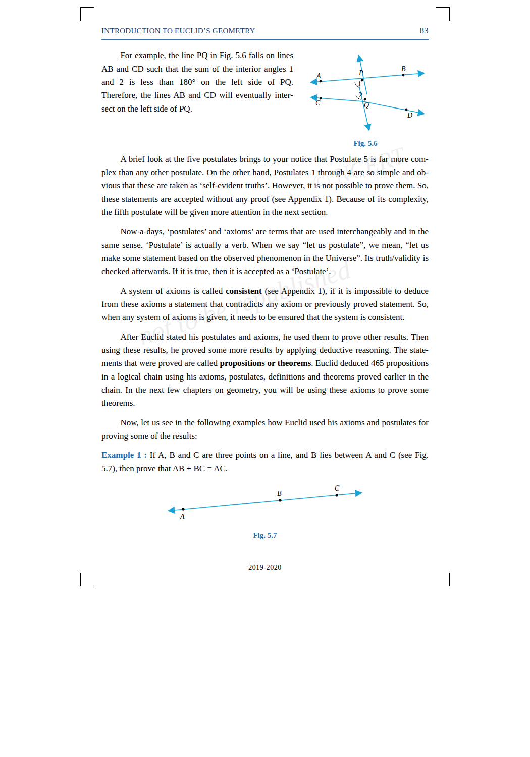© NCERT
not to be republished
Introduction to Euclid’s Geometry 83
A B C D P Q 1 2
Fig. 5.6
For example, the line PQ in Fig. 5.6 falls on lines AB and CD such that the sum of the interior angles 1 and 2 is less than 180° on the left side of PQ. Therefore, the lines AB and CD will eventually intersect on the left side of PQ.
A brief look at the five postulates brings to your notice that Postulate 5 is far more complex than any other postulate. On the other hand, Postulates 1 through 4 are so simple and obvious that these are taken as ‘self-evident truths’. However, it is not possible to prove them. So, these statements are accepted without any proof (see Appendix 1). Because of its complexity, the fifth postulate will be given more attention in the next section.
Now-a-days, ‘postulates’ and ‘axioms’ are terms that are used interchangeably and in the same sense. ‘Postulate’ is actually a verb. When we say “let us postulate”, we mean, “let us make some statement based on the observed phenomenon in the Universe”. Its truth/validity is checked afterwards. If it is true, then it is accepted as a ‘Postulate’.
A system of axioms is called consistent (see Appendix 1), if it is impossible to deduce from these axioms a statement that contradicts any axiom or previously proved statement. So, when any system of axioms is given, it needs to be ensured that the system is consistent.
After Euclid stated his postulates and axioms, he used them to prove other results. Then using these results, he proved some more results by applying deductive reasoning. The statements that were proved are called propositions or theorems. Euclid deduced 465 propositions in a logical chain using his axioms, postulates, definitions and theorems proved earlier in the chain. In the next few chapters on geometry, you will be using these axioms to prove some theorems.
Now, let us see in the following examples how Euclid used his axioms and postulates for proving some of the results:
Example 1 : If A, B and C are three points on a line, and B lies between A and C (see Fig. 5.7), then prove that AB + BC = AC.
A B C
Fig. 5.7
2019-2020